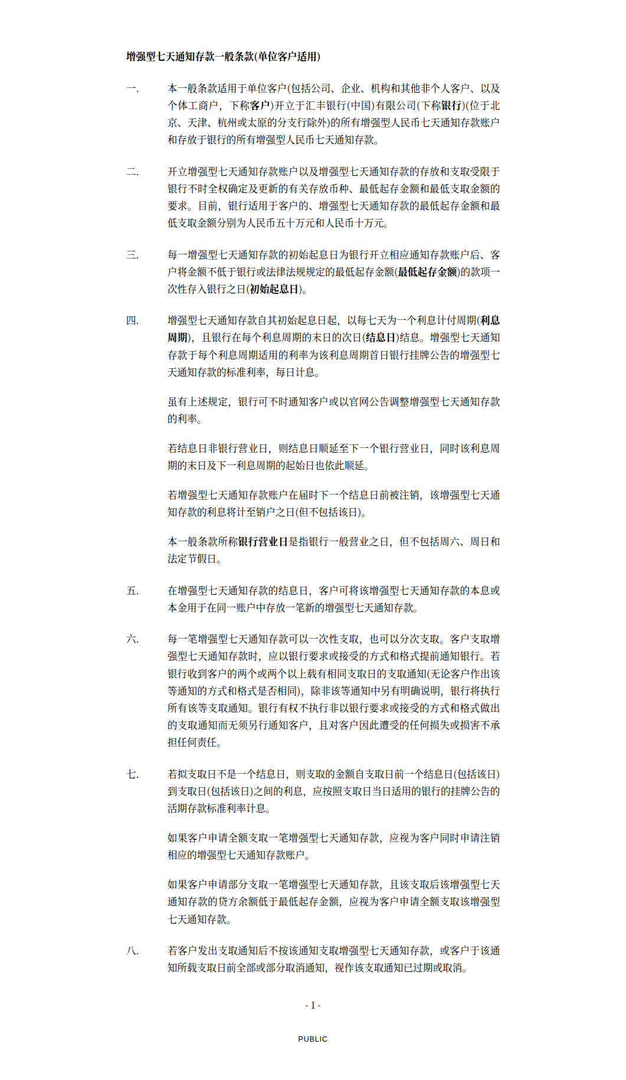增强型七天通知存款一般条款(单位客户适用)
一. 本一般条款适用于单位客户(包括公司、企业、机构和其他非个人客户、以及个体工商户，下称客户)开立于汇丰银行(中国)有限公司(下称银行)(位于北京、天津、杭州或太原的分支行除外)的所有增强型人民币七天通知存款账户和存放于银行的所有增强型人民币七天通知存款。
二. 开立增强型七天通知存款账户以及增强型七天通知存款的存放和支取受限于银行不时全权确定及更新的有关存放币种、最低起存金额和最低支取金额的要求。目前，银行适用于客户的、增强型七天通知存款的最低起存金额和最低支取金额分别为人民币五十万元和人民币十万元。
三. 每一增强型七天通知存款的初始起息日为银行开立相应通知存款账户后、客户将金额不低于银行或法律法规规定的最低起存金额(最低起存金额)的款项一次性存入银行之日(初始起息日)。
四.
增强型七天通知存款自其初始起息日起，以每七天为一个利息计付周期(利息周期)，且银行在每个利息周期的末日的次日(结息日)结息。增强型七天通知存款于每个利息周期适用的利率为该利息周期首日银行挂牌公告的增强型七天通知存款的标准利率，每日计息。
虽有上述规定，银行可不时通知客户或以官网公告调整增强型七天通知存款的利率。
若结息日非银行营业日，则结息日顺延至下一个银行营业日，同时该利息周期的末日及下一利息周期的起始日也依此顺延。
若增强型七天通知存款账户在届时下一个结息日前被注销，该增强型七天通知存款的利息将计至销户之日(但不包括该日)。
本一般条款所称银行营业日是指银行一般营业之日，但不包括周六、周日和法定节假日。
五. 在增强型七天通知存款的结息日，客户可将该增强型七天通知存款的本息或本金用于在同一账户中存放一笔新的增强型七天通知存款。
六. 每一笔增强型七天通知存款可以一次性支取，也可以分次支取。客户支取增强型七天通知存款时，应以银行要求或接受的方式和格式提前通知银行。若银行收到客户的两个或两个以上载有相同支取日的支取通知(无论客户作出该等通知的方式和格式是否相同)，除非该等通知中另有明确说明，银行将执行所有该等支取通知。银行有权不执行非以银行要求或接受的方式和格式做出的支取通知而无须另行通知客户，且对客户因此遭受的任何损失或损害不承担任何责任。
七.
若拟支取日不是一个结息日，则支取的金额自支取日前一个结息日(包括该日)到支取日(包括该日)之间的利息，应按照支取日当日适用的银行的挂牌公告的活期存款标准利率计息。
如果客户申请全额支取一笔增强型七天通知存款，应视为客户同时申请注销相应的增强型七天通知存款账户。
如果客户申请部分支取一笔增强型七天通知存款，且该支取后该增强型七天通知存款的贷方余额低于最低起存金额，应视为客户申请全额支取该增强型七天通知存款。
八. 若客户发出支取通知后不按该通知支取增强型七天通知存款，或客户于该通知所载支取日前全部或部分取消通知，视作该支取通知已过期或取消。
- 1 -
PUBLIC